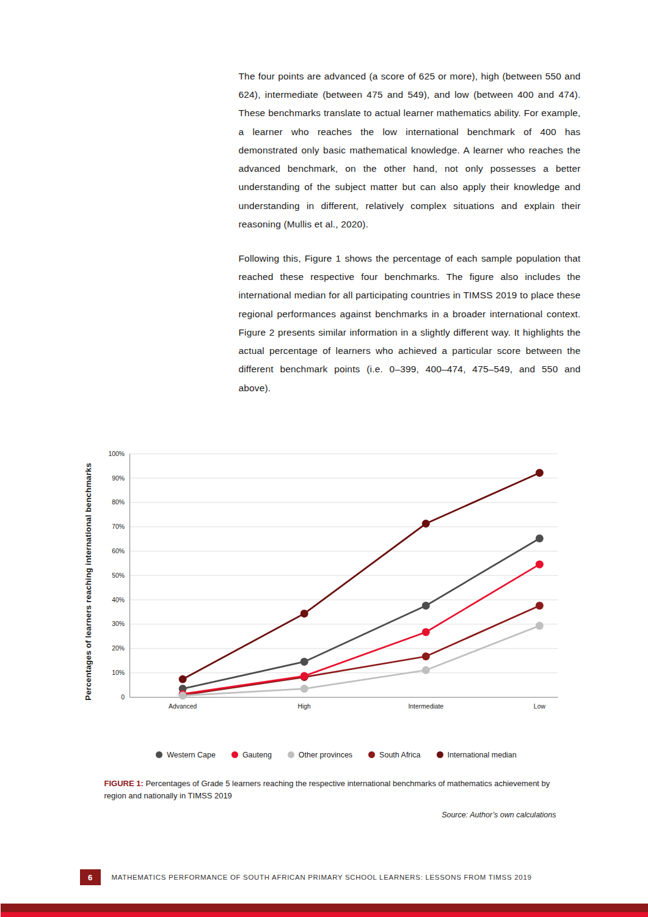The four points are advanced (a score of 625 or more), high (between 550 and 624), intermediate (between 475 and 549), and low (between 400 and 474). These benchmarks translate to actual learner mathematics ability. For example, a learner who reaches the low international benchmark of 400 has demonstrated only basic mathematical knowledge. A learner who reaches the advanced benchmark, on the other hand, not only possesses a better understanding of the subject matter but can also apply their knowledge and understanding in different, relatively complex situations and explain their reasoning (Mullis et al., 2020).
Following this, Figure 1 shows the percentage of each sample population that reached these respective four benchmarks. The figure also includes the international median for all participating countries in TIMSS 2019 to place these regional performances against benchmarks in a broader international context. Figure 2 presents similar information in a slightly different way. It highlights the actual percentage of learners who achieved a particular score between the different benchmark points (i.e. 0–399, 400–474, 475–549, and 550 and above).
Percentages of learners reaching international benchmarks
100% 90% 80% 70% 60% 50% 40% 30% 20% 10% 0 Advanced High Intermediate Low
Western Cape
Gauteng
Other provinces
South Africa
International median
FIGURE 1: Percentages of Grade 5 learners reaching the respective international benchmarks of mathematics achievement by region and nationally in TIMSS 2019
Source: Author’s own calculations
6
Mathematics performance of South African primary school learners: Lessons from TIMSS 2019